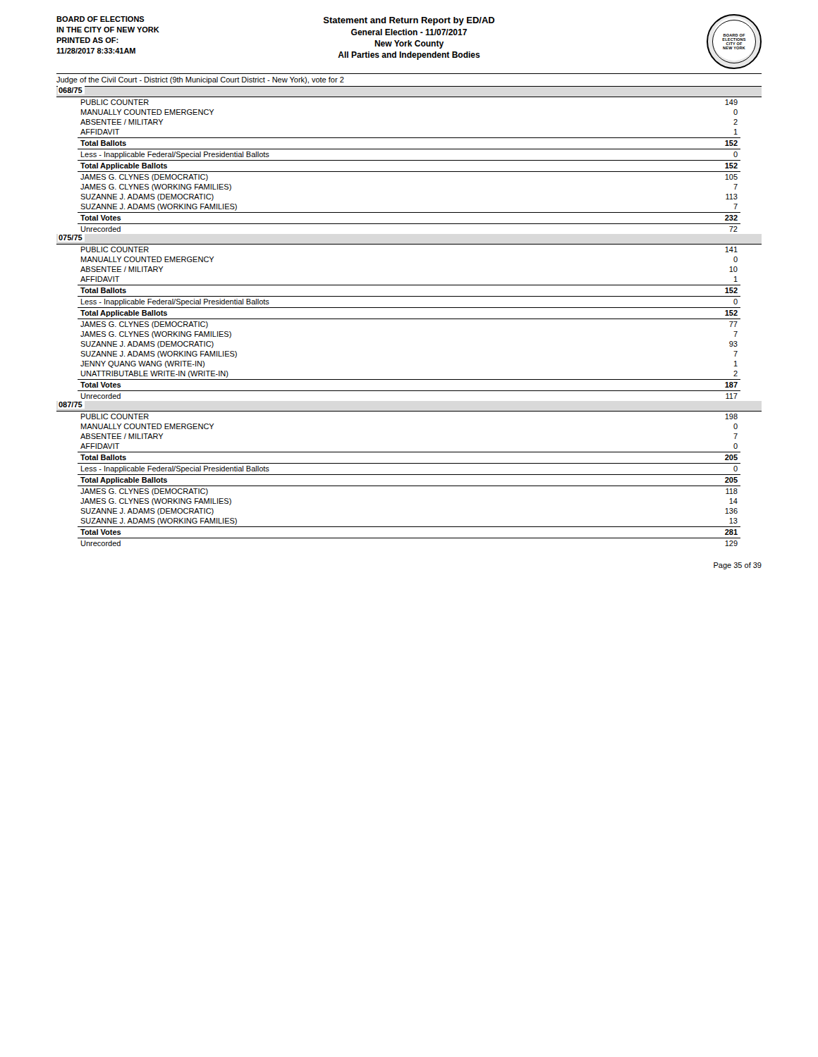BOARD OF ELECTIONS
IN THE CITY OF NEW YORK
PRINTED AS OF:
11/28/2017 8:33:41AM
Statement and Return Report by ED/AD
General Election - 11/07/2017
New York County
All Parties and Independent Bodies
BOARD OF
ELECTIONS
CITY OF
NEW YORK
Judge of the Civil Court - District (9th Municipal Court District - New York), vote for 2
068/75
| PUBLIC COUNTER | 149 |
| MANUALLY COUNTED EMERGENCY | 0 |
| ABSENTEE / MILITARY | 2 |
| AFFIDAVIT | 1 |
| Total Ballots | 152 |
| Less - Inapplicable Federal/Special Presidential Ballots | 0 |
| Total Applicable Ballots | 152 |
| JAMES G. CLYNES (DEMOCRATIC) | 105 |
| JAMES G. CLYNES (WORKING FAMILIES) | 7 |
| SUZANNE J. ADAMS (DEMOCRATIC) | 113 |
| SUZANNE J. ADAMS (WORKING FAMILIES) | 7 |
| Total Votes | 232 |
| Unrecorded | 72 |
075/75
| PUBLIC COUNTER | 141 |
| MANUALLY COUNTED EMERGENCY | 0 |
| ABSENTEE / MILITARY | 10 |
| AFFIDAVIT | 1 |
| Total Ballots | 152 |
| Less - Inapplicable Federal/Special Presidential Ballots | 0 |
| Total Applicable Ballots | 152 |
| JAMES G. CLYNES (DEMOCRATIC) | 77 |
| JAMES G. CLYNES (WORKING FAMILIES) | 7 |
| SUZANNE J. ADAMS (DEMOCRATIC) | 93 |
| SUZANNE J. ADAMS (WORKING FAMILIES) | 7 |
| JENNY QUANG WANG (WRITE-IN) | 1 |
| UNATTRIBUTABLE WRITE-IN (WRITE-IN) | 2 |
| Total Votes | 187 |
| Unrecorded | 117 |
087/75
| PUBLIC COUNTER | 198 |
| MANUALLY COUNTED EMERGENCY | 0 |
| ABSENTEE / MILITARY | 7 |
| AFFIDAVIT | 0 |
| Total Ballots | 205 |
| Less - Inapplicable Federal/Special Presidential Ballots | 0 |
| Total Applicable Ballots | 205 |
| JAMES G. CLYNES (DEMOCRATIC) | 118 |
| JAMES G. CLYNES (WORKING FAMILIES) | 14 |
| SUZANNE J. ADAMS (DEMOCRATIC) | 136 |
| SUZANNE J. ADAMS (WORKING FAMILIES) | 13 |
| Total Votes | 281 |
| Unrecorded | 129 |
Page 35 of 39